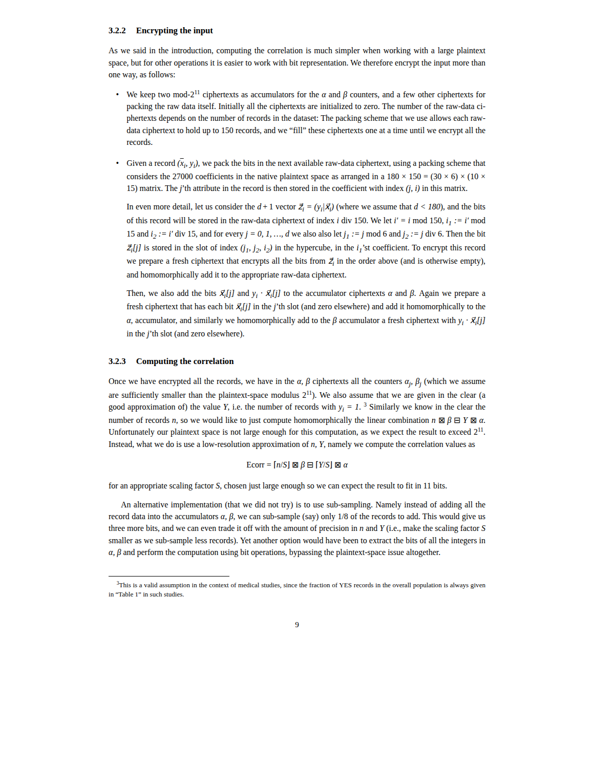3.2.2 Encrypting the input
As we said in the introduction, computing the correlation is much simpler when working with a large plaintext space, but for other operations it is easier to work with bit representation. We therefore encrypt the input more than one way, as follows:
We keep two mod-211 ciphertexts as accumulators for the α and β counters, and a few other ciphertexts for packing the raw data itself. Initially all the ciphertexts are initialized to zero. The number of the raw-data ciphertexts depends on the number of records in the dataset: The packing scheme that we use allows each raw-data ciphertext to hold up to 150 records, and we “fill” these ciphertexts one at a time until we encrypt all the records.
Given a record (xi, yi), we pack the bits in the next available raw-data ciphertext, using a packing scheme that considers the 27000 coefficients in the native plaintext space as arranged in a 180 × 150 = (30 × 6) × (10 × 15) matrix. The j’th attribute in the record is then stored in the coefficient with index (j, i) in this matrix.
In even more detail, let us consider the d + 1 vector z⃗i = (yi|x⃗i) (where we assume that d < 180), and the bits of this record will be stored in the raw-data ciphertext of index i div 150. We let i′ = i mod 150, i1 := i′ mod 15 and i2 := i′ div 15, and for every j = 0, 1, …, d we also also let j1 := j mod 6 and j2 := j div 6. Then the bit z⃗i[j] is stored in the slot of index (j1, j2, i2) in the hypercube, in the i1’st coefficient. To encrypt this record we prepare a fresh ciphertext that encrypts all the bits from z⃗i in the order above (and is otherwise empty), and homomorphically add it to the appropriate raw-data ciphertext.
Then, we also add the bits x⃗i[j] and yi · x⃗i[j] to the accumulator ciphertexts α and β. Again we prepare a fresh ciphertext that has each bit x⃗i[j] in the j’th slot (and zero elsewhere) and add it homomorphically to the α, accumulator, and similarly we homomorphically add to the β accumulator a fresh ciphertext with yi · x⃗i[j] in the j’th slot (and zero elsewhere).
3.2.3 Computing the correlation
Once we have encrypted all the records, we have in the α, β ciphertexts all the counters αj, βj (which we assume are sufficiently smaller than the plaintext-space modulus 211). We also assume that we are given in the clear (a good approximation of) the value Y, i.e. the number of records with yi = 1. 3 Similarly we know in the clear the number of records n, so we would like to just compute homomorphically the linear combination n ⊠ β ⊟ Y ⊠ α. Unfortunately our plaintext space is not large enough for this computation, as we expect the result to exceed 211. Instead, what we do is use a low-resolution approximation of n, Y, namely we compute the correlation values as
Ecorr = ⌈n/S⌋ ⊠ β ⊟ ⌈Y/S⌋ ⊠ α
for an appropriate scaling factor S, chosen just large enough so we can expect the result to fit in 11 bits.
An alternative implementation (that we did not try) is to use sub-sampling. Namely instead of adding all the record data into the accumulators α, β, we can sub-sample (say) only 1/8 of the records to add. This would give us three more bits, and we can even trade it off with the amount of precision in n and Y (i.e., make the scaling factor S smaller as we sub-sample less records). Yet another option would have been to extract the bits of all the integers in α, β and perform the computation using bit operations, bypassing the plaintext-space issue altogether.
3This is a valid assumption in the context of medical studies, since the fraction of YES records in the overall population is always given in “Table 1” in such studies.
9